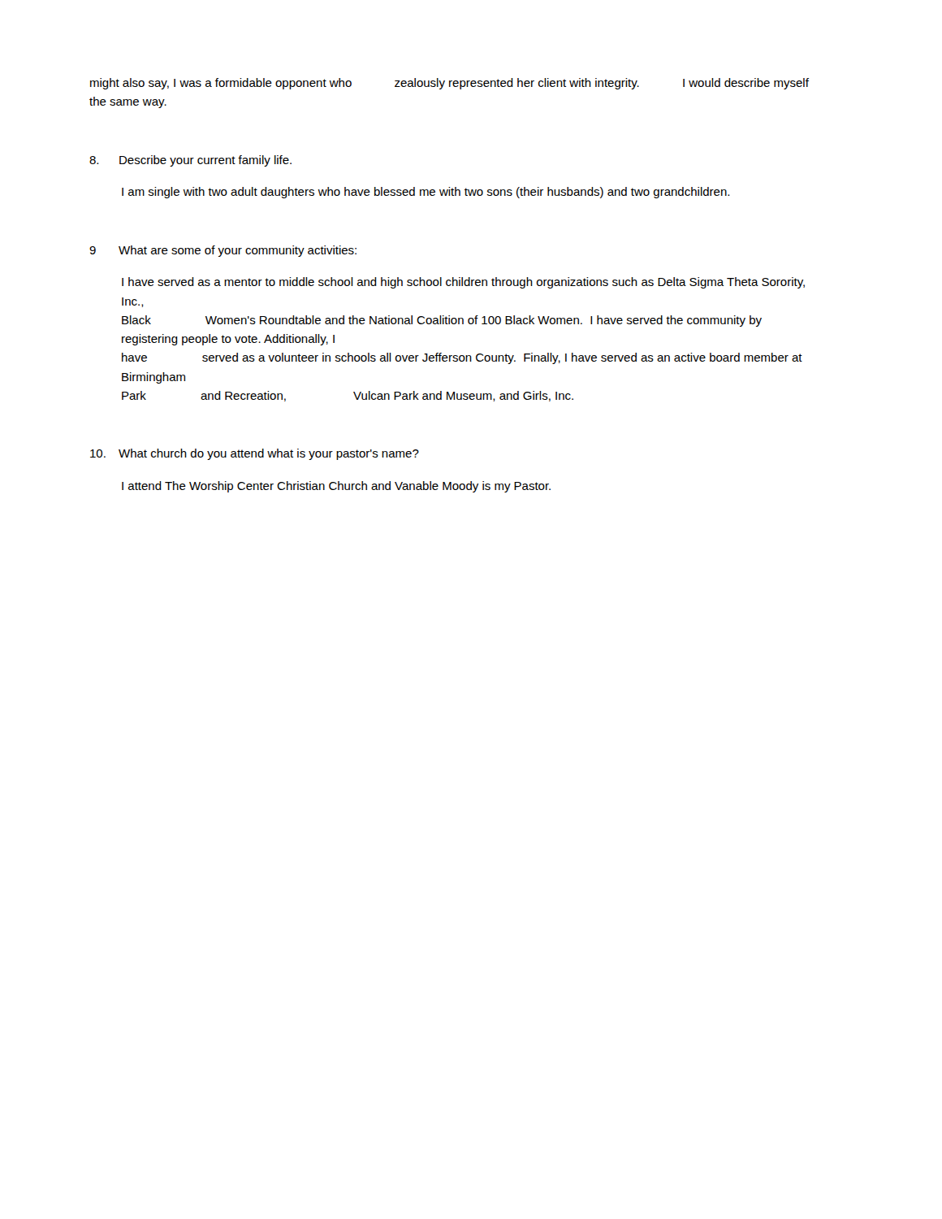might also say, I was a formidable opponent who zealously represented her client with integrity. I would describe myself the same way.
8. Describe your current family life.
I am single with two adult daughters who have blessed me with two sons (their husbands) and two grandchildren.
9 What are some of your community activities:
I have served as a mentor to middle school and high school children through organizations such as Delta Sigma Theta Sorority, Inc.,
Black Women's Roundtable and the National Coalition of 100 Black Women. I have served the community by registering people to vote. Additionally, I
have served as a volunteer in schools all over Jefferson County. Finally, I have served as an active board member at Birmingham
Park and Recreation, Vulcan Park and Museum, and Girls, Inc.
10. What church do you attend what is your pastor's name?
I attend The Worship Center Christian Church and Vanable Moody is my Pastor.